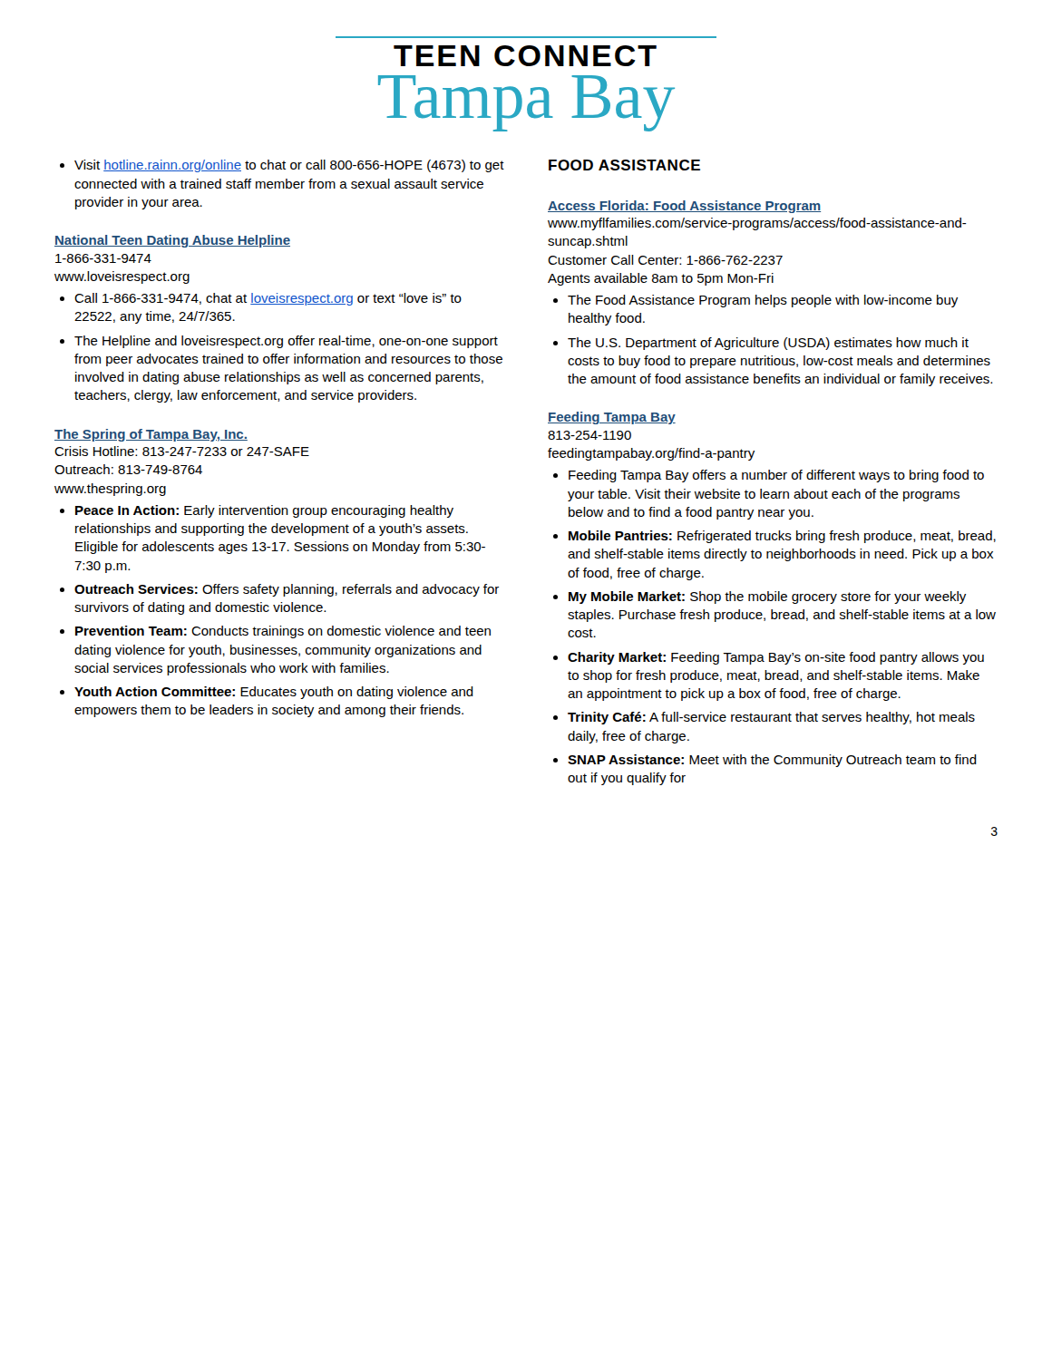TEEN CONNECT
Tampa Bay
Visit hotline.rainn.org/online to chat or call 800-656-HOPE (4673) to get connected with a trained staff member from a sexual assault service provider in your area.
National Teen Dating Abuse Helpline
1-866-331-9474
www.loveisrespect.org
Call 1-866-331-9474, chat at loveisrespect.org or text “love is” to 22522, any time, 24/7/365.
The Helpline and loveisrespect.org offer real-time, one-on-one support from peer advocates trained to offer information and resources to those involved in dating abuse relationships as well as concerned parents, teachers, clergy, law enforcement, and service providers.
The Spring of Tampa Bay, Inc.
Crisis Hotline: 813-247-7233 or 247-SAFE
Outreach: 813-749-8764
www.thespring.org
Peace In Action: Early intervention group encouraging healthy relationships and supporting the development of a youth’s assets. Eligible for adolescents ages 13-17. Sessions on Monday from 5:30-7:30 p.m.
Outreach Services: Offers safety planning, referrals and advocacy for survivors of dating and domestic violence.
Prevention Team: Conducts trainings on domestic violence and teen dating violence for youth, businesses, community organizations and social services professionals who work with families.
Youth Action Committee: Educates youth on dating violence and empowers them to be leaders in society and among their friends.
FOOD ASSISTANCE
Access Florida: Food Assistance Program
www.myflfamilies.com/service-programs/access/food-assistance-and-suncap.shtml
Customer Call Center: 1-866-762-2237
Agents available 8am to 5pm Mon-Fri
The Food Assistance Program helps people with low-income buy healthy food.
The U.S. Department of Agriculture (USDA) estimates how much it costs to buy food to prepare nutritious, low-cost meals and determines the amount of food assistance benefits an individual or family receives.
Feeding Tampa Bay
813-254-1190
feedingtampabay.org/find-a-pantry
Feeding Tampa Bay offers a number of different ways to bring food to your table. Visit their website to learn about each of the programs below and to find a food pantry near you.
Mobile Pantries: Refrigerated trucks bring fresh produce, meat, bread, and shelf-stable items directly to neighborhoods in need. Pick up a box of food, free of charge.
My Mobile Market: Shop the mobile grocery store for your weekly staples. Purchase fresh produce, bread, and shelf-stable items at a low cost.
Charity Market: Feeding Tampa Bay’s on-site food pantry allows you to shop for fresh produce, meat, bread, and shelf-stable items. Make an appointment to pick up a box of food, free of charge.
Trinity Café: A full-service restaurant that serves healthy, hot meals daily, free of charge.
SNAP Assistance: Meet with the Community Outreach team to find out if you qualify for
3